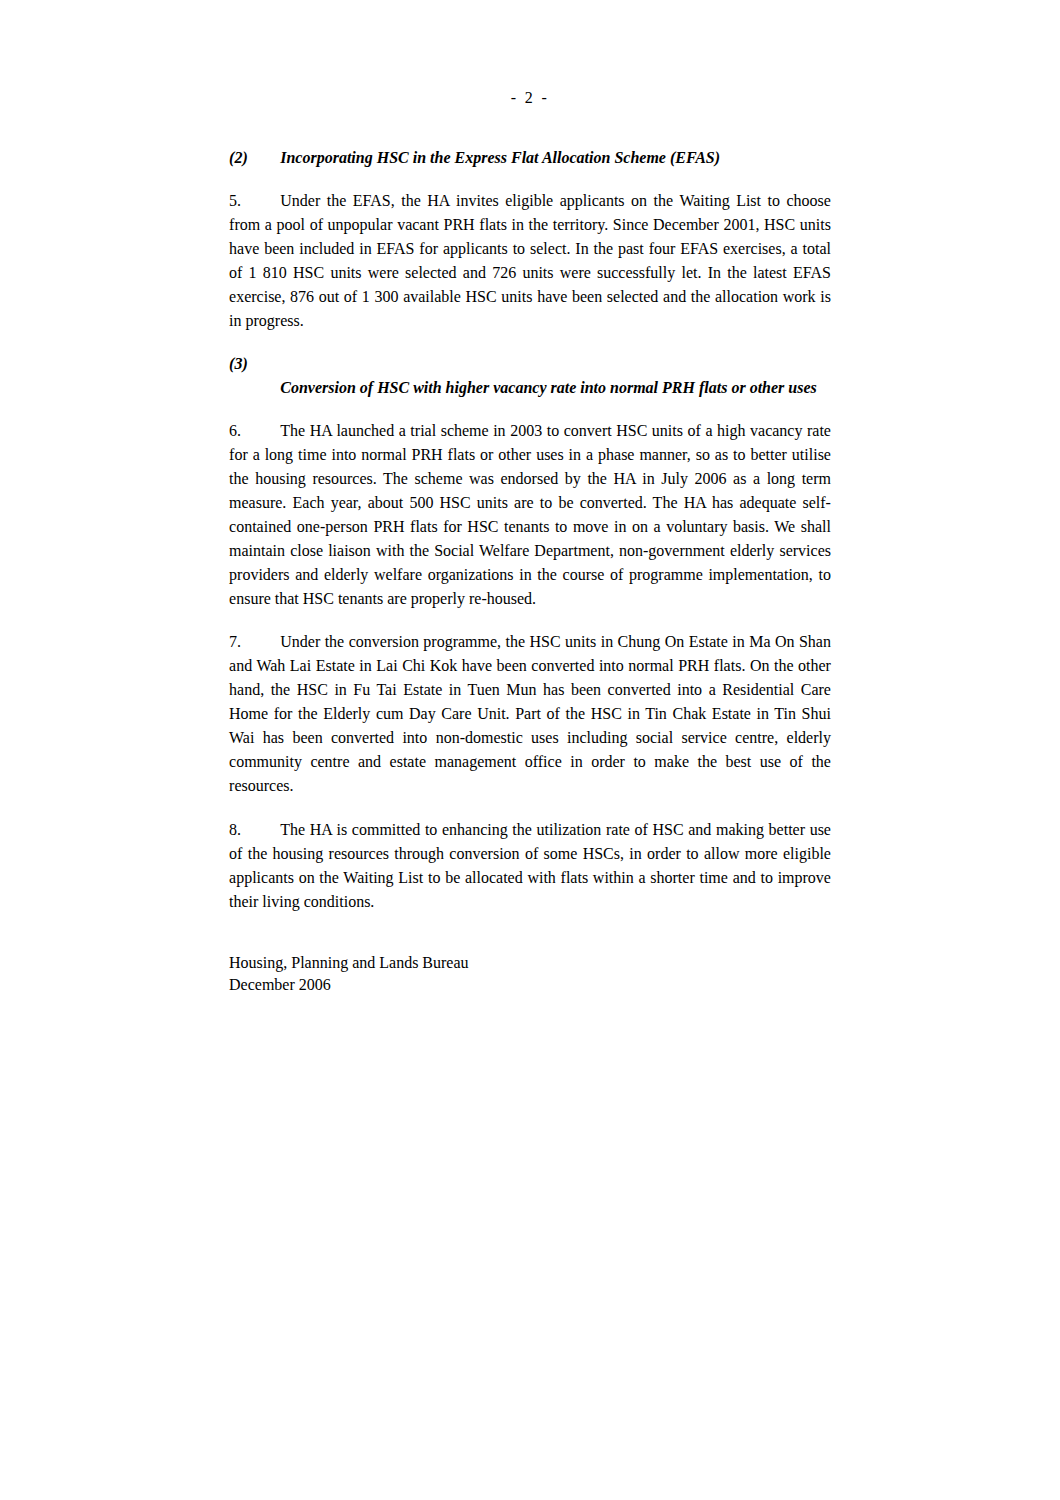- 2 -
(2) Incorporating HSC in the Express Flat Allocation Scheme (EFAS)
5. Under the EFAS, the HA invites eligible applicants on the Waiting List to choose from a pool of unpopular vacant PRH flats in the territory. Since December 2001, HSC units have been included in EFAS for applicants to select. In the past four EFAS exercises, a total of 1 810 HSC units were selected and 726 units were successfully let. In the latest EFAS exercise, 876 out of 1 300 available HSC units have been selected and the allocation work is in progress.
(3) Conversion of HSC with higher vacancy rate into normal PRH flats or other uses
6. The HA launched a trial scheme in 2003 to convert HSC units of a high vacancy rate for a long time into normal PRH flats or other uses in a phase manner, so as to better utilise the housing resources. The scheme was endorsed by the HA in July 2006 as a long term measure. Each year, about 500 HSC units are to be converted. The HA has adequate self-contained one-person PRH flats for HSC tenants to move in on a voluntary basis. We shall maintain close liaison with the Social Welfare Department, non-government elderly services providers and elderly welfare organizations in the course of programme implementation, to ensure that HSC tenants are properly re-housed.
7. Under the conversion programme, the HSC units in Chung On Estate in Ma On Shan and Wah Lai Estate in Lai Chi Kok have been converted into normal PRH flats. On the other hand, the HSC in Fu Tai Estate in Tuen Mun has been converted into a Residential Care Home for the Elderly cum Day Care Unit. Part of the HSC in Tin Chak Estate in Tin Shui Wai has been converted into non-domestic uses including social service centre, elderly community centre and estate management office in order to make the best use of the resources.
8. The HA is committed to enhancing the utilization rate of HSC and making better use of the housing resources through conversion of some HSCs, in order to allow more eligible applicants on the Waiting List to be allocated with flats within a shorter time and to improve their living conditions.
Housing, Planning and Lands Bureau
December 2006